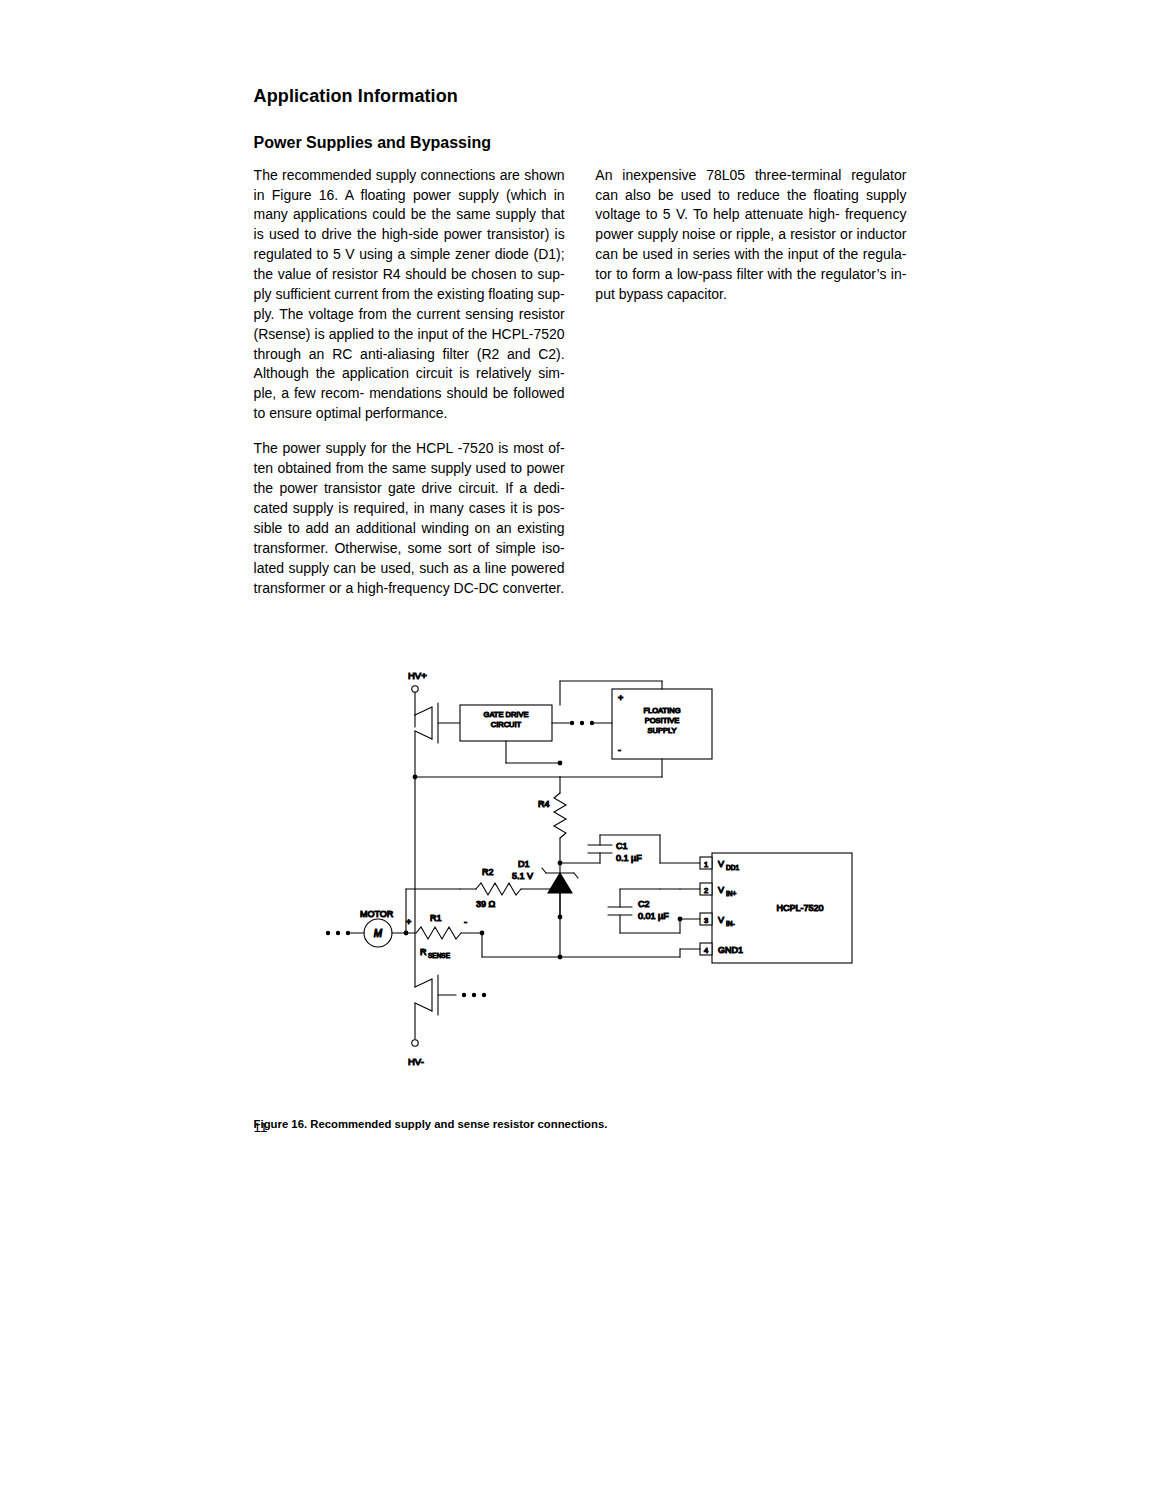Application Information
Power Supplies and Bypassing
The recommended supply connections are shown in Figure 16. A floating power supply (which in many applications could be the same supply that is used to drive the high-side power transistor) is regulated to 5 V using a simple zener diode (D1); the value of resistor R4 should be chosen to supply sufficient current from the existing floating supply. The voltage from the current sensing resistor (Rsense) is applied to the input of the HCPL-7520 through an RC anti-aliasing filter (R2 and C2). Although the application circuit is relatively simple, a few recom- mendations should be followed to ensure optimal performance.
The power supply for the HCPL -7520 is most often obtained from the same supply used to power the power transistor gate drive circuit. If a dedicated supply is required, in many cases it is possible to add an additional winding on an existing transformer. Otherwise, some sort of simple isolated supply can be used, such as a line powered transformer or a high-frequency DC-DC converter.
An inexpensive 78L05 three-terminal regulator can also be used to reduce the floating supply voltage to 5 V. To help attenuate high- frequency power supply noise or ripple, a resistor or inductor can be used in series with the input of the regulator to form a low-pass filter with the regulator’s input bypass capacitor.
HV+ GATE DRIVE CIRCUIT + FLOATING POSITIVE SUPPLY - R4 D1 5.1 V C1 0.1 µF HCPL-7520 1 V DD1 2 V IN+ 3 V IN- 4 GND1 C2 0.01 µF R2 39 Ω M MOTOR + - R1 R SENSE HV-
Figure 16. Recommended supply and sense resistor connections.
11